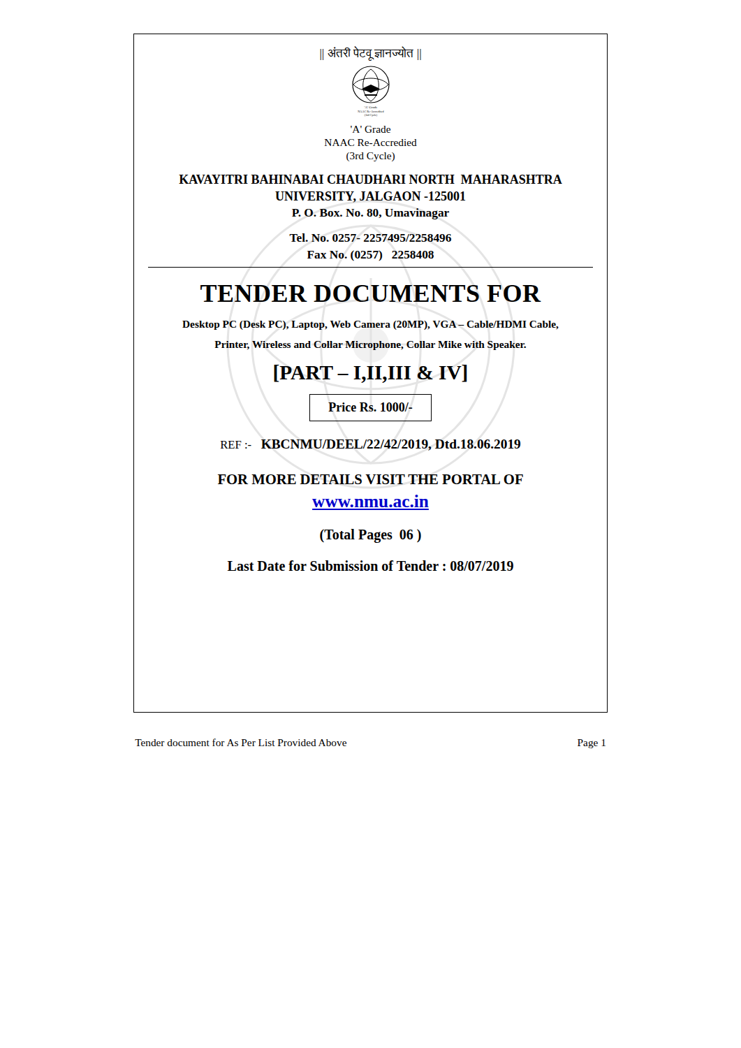|| अंतरी पेटवू ज्ञानज्योत ||
'A' Grade NAAC Re-Accredited (3rd Cycle)
'A' Grade
NAAC Re-Accredied
(3rd Cycle)
KAVAYITRI BAHINABAI CHAUDHARI NORTH MAHARASHTRA UNIVERSITY, JALGAON -125001
P. O. Box. No. 80, Umavinagar
Tel. No. 0257- 2257495/2258496
Fax No. (0257) 2258408
TENDER DOCUMENTS FOR
Desktop PC (Desk PC), Laptop, Web Camera (20MP), VGA – Cable/HDMI Cable,
Printer, Wireless and Collar Microphone, Collar Mike with Speaker.
[PART – I,II,III & IV]
Price Rs. 1000/-
REF :- KBCNMU/DEEL/22/42/2019, Dtd.18.06.2019
FOR MORE DETAILS VISIT THE PORTAL OF
www.nmu.ac.in
(Total Pages 06 )
Last Date for Submission of Tender : 08/07/2019
Tender document for As Per List Provided Above
Page 1